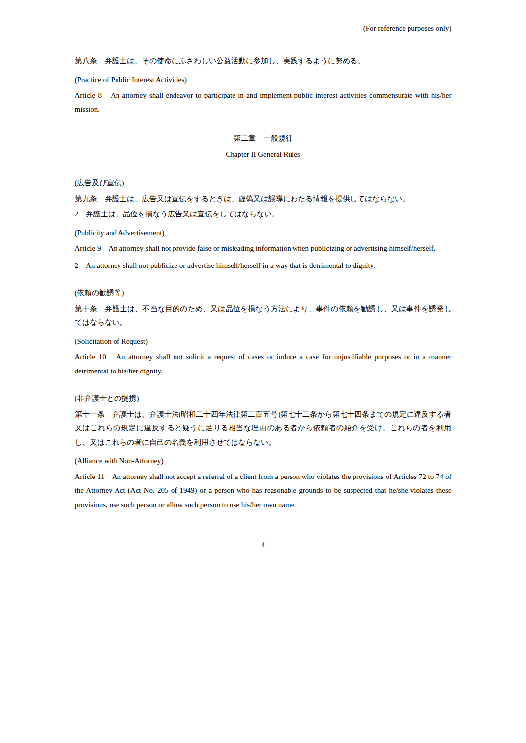(For reference purposes only)
第八条　弁護士は、その使命にふさわしい公益活動に参加し、実践するように努める。
(Practice of Public Interest Activities)
Article 8　An attorney shall endeavor to participate in and implement public interest activities commensurate with his/her mission.
第二章　一般規律
Chapter II General Rules
(広告及び宣伝)
第九条　弁護士は、広告又は宣伝をするときは、虚偽又は誤導にわたる情報を提供してはならない。
2　弁護士は、品位を損なう広告又は宣伝をしてはならない。
(Publicity and Advertisement)
Article 9　An attorney shall not provide false or misleading information when publicizing or advertising himself/herself.
2　An attorney shall not publicize or advertise himself/herself in a way that is detrimental to dignity.
(依頼の勧誘等)
第十条　弁護士は、不当な目的のため、又は品位を損なう方法により、事件の依頼を勧誘し、又は事件を誘発してはならない。
(Solicitation of Request)
Article 10　An attorney shall not solicit a request of cases or induce a case for unjustifiable purposes or in a manner detrimental to his/her dignity.
(非弁護士との提携)
第十一条　弁護士は、弁護士法(昭和二十四年法律第二百五号)第七十二条から第七十四条までの規定に違反する者又はこれらの規定に違反すると疑うに足りる相当な理由のある者から依頼者の紹介を受け、これらの者を利用し、又はこれらの者に自己の名義を利用させてはならない。
(Alliance with Non-Attorney)
Article 11　An attorney shall not accept a referral of a client from a person who violates the provisions of Articles 72 to 74 of the Attorney Act (Act No. 205 of 1949) or a person who has reasonable grounds to be suspected that he/she violates these provisions, use such person or allow such person to use his/her own name.
4